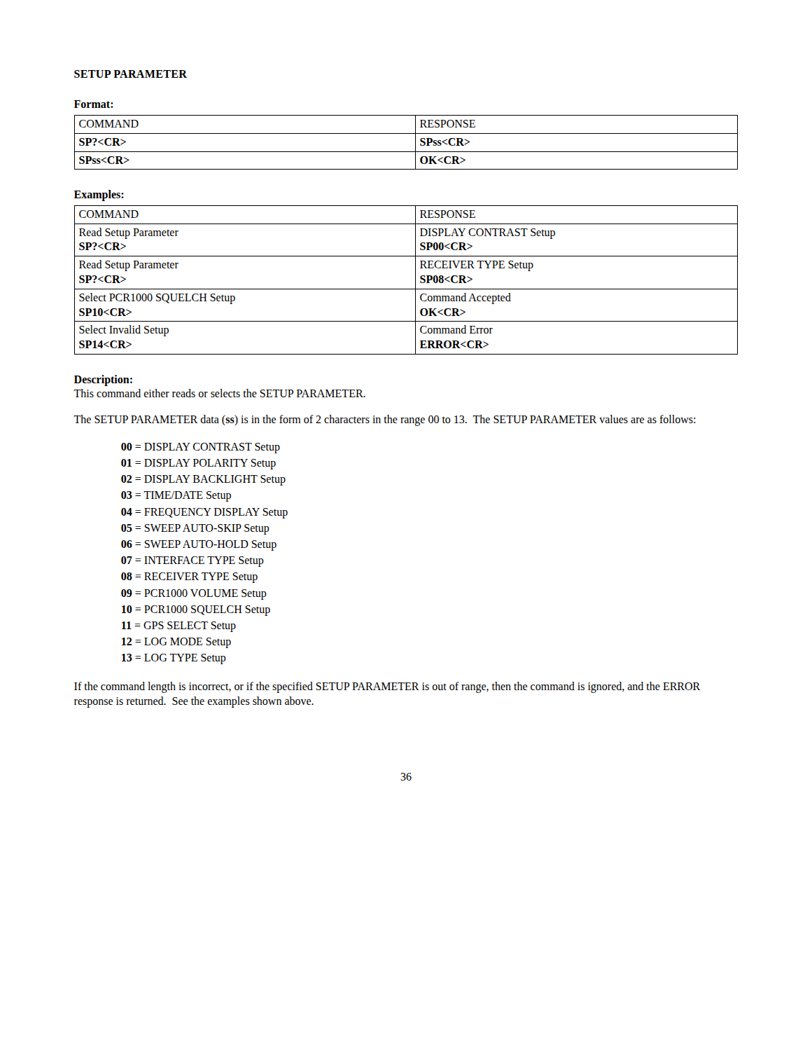SETUP PARAMETER
Format:
| COMMAND | RESPONSE |
| --- | --- |
| SP?<CR> | SPss<CR> |
| SPss<CR> | OK<CR> |
Examples:
| COMMAND | RESPONSE |
| --- | --- |
| Read Setup Parameter SP?<CR> | DISPLAY CONTRAST Setup SP00<CR> |
| Read Setup Parameter SP?<CR> | RECEIVER TYPE Setup SP08<CR> |
| Select PCR1000 SQUELCH Setup SP10<CR> | Command Accepted OK<CR> |
| Select Invalid Setup SP14<CR> | Command Error ERROR<CR> |
Description:
This command either reads or selects the SETUP PARAMETER.
The SETUP PARAMETER data (ss) is in the form of 2 characters in the range 00 to 13. The SETUP PARAMETER values are as follows:
00 = DISPLAY CONTRAST Setup
01 = DISPLAY POLARITY Setup
02 = DISPLAY BACKLIGHT Setup
03 = TIME/DATE Setup
04 = FREQUENCY DISPLAY Setup
05 = SWEEP AUTO-SKIP Setup
06 = SWEEP AUTO-HOLD Setup
07 = INTERFACE TYPE Setup
08 = RECEIVER TYPE Setup
09 = PCR1000 VOLUME Setup
10 = PCR1000 SQUELCH Setup
11 = GPS SELECT Setup
12 = LOG MODE Setup
13 = LOG TYPE Setup
If the command length is incorrect, or if the specified SETUP PARAMETER is out of range, then the command is ignored, and the ERROR response is returned. See the examples shown above.
36